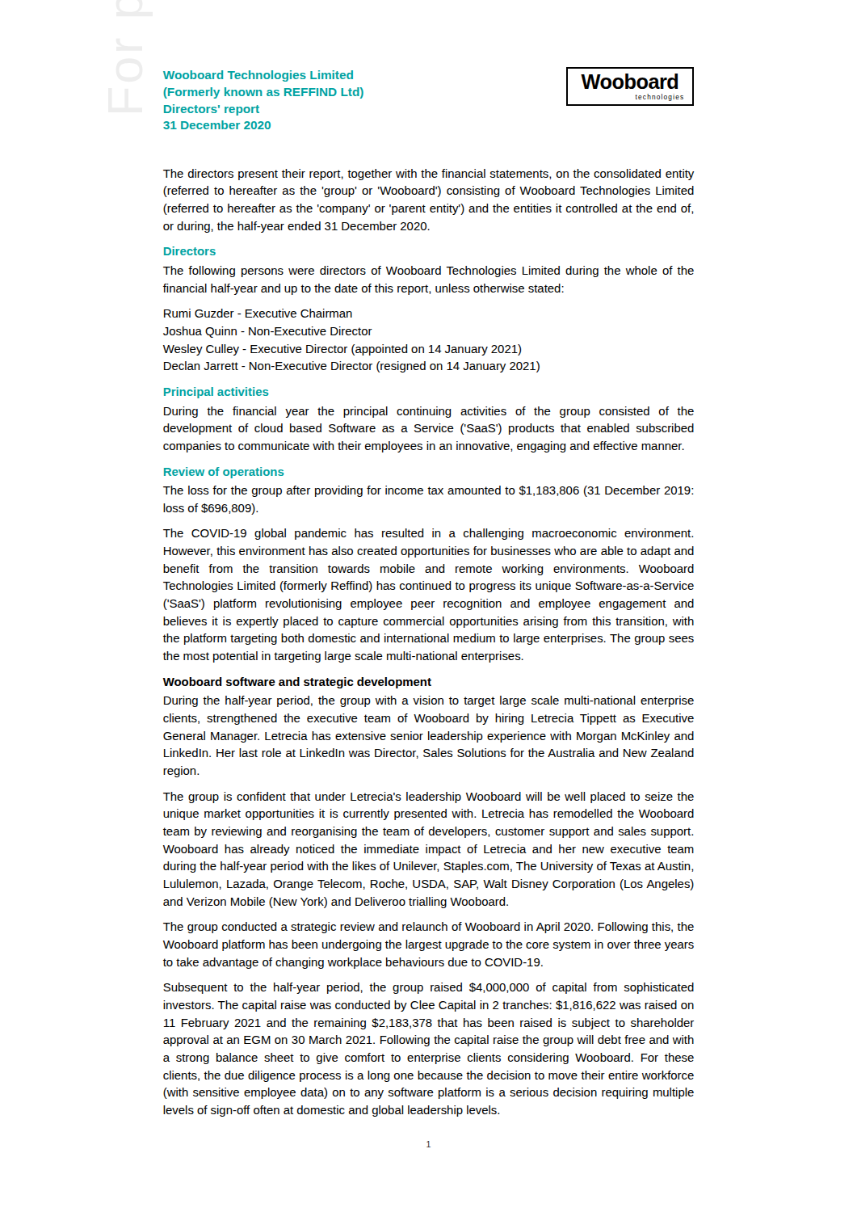For personal use only
Wooboard Technologies Limited
(Formerly known as REFFIND Ltd)
Directors' report
31 December 2020
Wooboard
technologies
The directors present their report, together with the financial statements, on the consolidated entity (referred to hereafter as the 'group' or 'Wooboard') consisting of Wooboard Technologies Limited (referred to hereafter as the 'company' or 'parent entity') and the entities it controlled at the end of, or during, the half-year ended 31 December 2020.
Directors
The following persons were directors of Wooboard Technologies Limited during the whole of the financial half-year and up to the date of this report, unless otherwise stated:
Rumi Guzder - Executive Chairman
Joshua Quinn - Non-Executive Director
Wesley Culley - Executive Director (appointed on 14 January 2021)
Declan Jarrett - Non-Executive Director (resigned on 14 January 2021)
Principal activities
During the financial year the principal continuing activities of the group consisted of the development of cloud based Software as a Service ('SaaS') products that enabled subscribed companies to communicate with their employees in an innovative, engaging and effective manner.
Review of operations
The loss for the group after providing for income tax amounted to $1,183,806 (31 December 2019: loss of $696,809).
The COVID-19 global pandemic has resulted in a challenging macroeconomic environment. However, this environment has also created opportunities for businesses who are able to adapt and benefit from the transition towards mobile and remote working environments. Wooboard Technologies Limited (formerly Reffind) has continued to progress its unique Software-as-a-Service ('SaaS') platform revolutionising employee peer recognition and employee engagement and believes it is expertly placed to capture commercial opportunities arising from this transition, with the platform targeting both domestic and international medium to large enterprises. The group sees the most potential in targeting large scale multi-national enterprises.
Wooboard software and strategic development
During the half-year period, the group with a vision to target large scale multi-national enterprise clients, strengthened the executive team of Wooboard by hiring Letrecia Tippett as Executive General Manager. Letrecia has extensive senior leadership experience with Morgan McKinley and LinkedIn. Her last role at LinkedIn was Director, Sales Solutions for the Australia and New Zealand region.
The group is confident that under Letrecia's leadership Wooboard will be well placed to seize the unique market opportunities it is currently presented with. Letrecia has remodelled the Wooboard team by reviewing and reorganising the team of developers, customer support and sales support. Wooboard has already noticed the immediate impact of Letrecia and her new executive team during the half-year period with the likes of Unilever, Staples.com, The University of Texas at Austin, Lululemon, Lazada, Orange Telecom, Roche, USDA, SAP, Walt Disney Corporation (Los Angeles) and Verizon Mobile (New York) and Deliveroo trialling Wooboard.
The group conducted a strategic review and relaunch of Wooboard in April 2020. Following this, the Wooboard platform has been undergoing the largest upgrade to the core system in over three years to take advantage of changing workplace behaviours due to COVID-19.
Subsequent to the half-year period, the group raised $4,000,000 of capital from sophisticated investors. The capital raise was conducted by Clee Capital in 2 tranches: $1,816,622 was raised on 11 February 2021 and the remaining $2,183,378 that has been raised is subject to shareholder approval at an EGM on 30 March 2021. Following the capital raise the group will debt free and with a strong balance sheet to give comfort to enterprise clients considering Wooboard. For these clients, the due diligence process is a long one because the decision to move their entire workforce (with sensitive employee data) on to any software platform is a serious decision requiring multiple levels of sign-off often at domestic and global leadership levels.
1